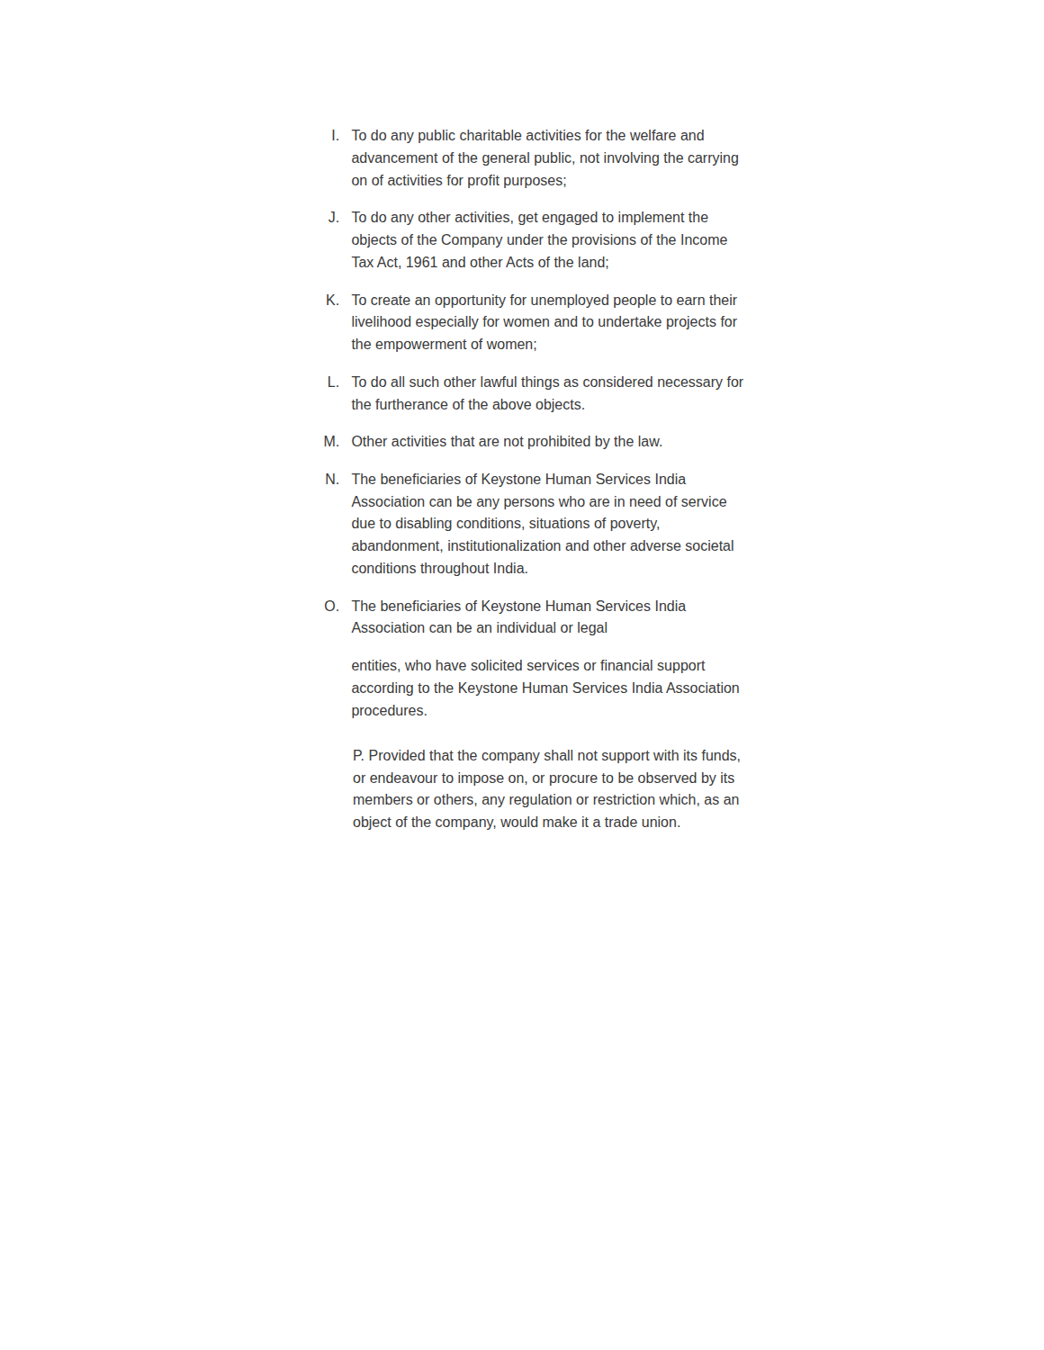To do any public charitable activities for the welfare and advancement of the general public, not involving the carrying on of activities for profit purposes;
To do any other activities, get engaged to implement the objects of the Company under the provisions of the Income Tax Act, 1961 and other Acts of the land;
To create an opportunity for unemployed people to earn their livelihood especially for women and to undertake projects for the empowerment of women;
To do all such other lawful things as considered necessary for the furtherance of the above objects.
Other activities that are not prohibited by the law.
The beneficiaries of Keystone Human Services India Association can be any persons who are in need of service due to disabling conditions, situations of poverty, abandonment, institutionalization and other adverse societal conditions throughout India.
The beneficiaries of Keystone Human Services India Association can be an individual or legal
entities, who have solicited services or financial support according to the Keystone Human Services India Association procedures.
P. Provided that the company shall not support with its funds, or endeavour to impose on, or procure to be observed by its members or others, any regulation or restriction which, as an object of the company, would make it a trade union.